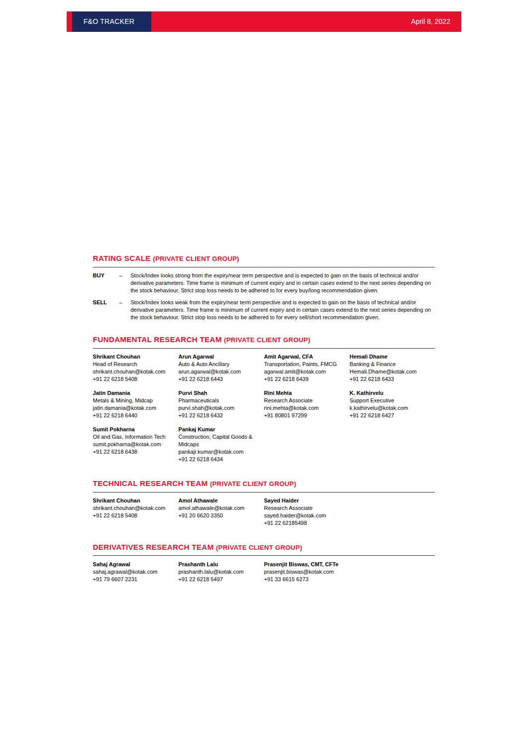F&O TRACKER
April 8, 2022
RATING SCALE (PRIVATE CLIENT GROUP)
| BUY | – | Stock/Index looks strong from the expiry/near term perspective and is expected to gain on the basis of technical and/or derivative parameters. Time frame is minimum of current expiry and in certain cases extend to the next series depending on the stock behaviour. Strict stop loss needs to be adhered to for every buy/long recommendation given. |
| SELL | – | Stock/Index looks weak from the expiry/near term perspective and is expected to gain on the basis of technical and/or derivative parameters. Time frame is minimum of current expiry and in certain cases extend to the next series depending on the stock behaviour. Strict stop loss needs to be adhered to for every sell/short recommendation given. |
FUNDAMENTAL RESEARCH TEAM (PRIVATE CLIENT GROUP)
| Shrikant Chouhan Head of Research shrikant.chouhan@kotak.com +91 22 6218 5408 | Arun Agarwal Auto & Auto Ancillary arun.agarwal@kotak.com +91 22 6218 6443 | Amit Agarwal, CFA Transportation, Paints, FMCG agarwal.amit@kotak.com +91 22 6218 6439 | Hemali Dhame Banking & Finance Hemali.Dhame@kotak.com +91 22 6218 6433 |
| Jatin Damania Metals & Mining, Midcap jatin.damania@kotak.com +91 22 6218 6440 | Purvi Shah Pharmaceuticals purvi.shah@kotak.com +91 22 6218 6432 | Rini Mehta Research Associate rini.mehta@kotak.com +91 80801 97299 | K. Kathirvelu Support Executive k.kathirvelu@kotak.com +91 22 6218 6427 |
| Sumit Pokharna Oil and Gas, Information Tech sumit.pokharna@kotak.com +91 22 6218 6438 | Pankaj Kumar Construction, Capital Goods & Midcaps pankajr.kumar@kotak.com +91 22 6218 6434 | | |
TECHNICAL RESEARCH TEAM (PRIVATE CLIENT GROUP)
| Shrikant Chouhan shrikant.chouhan@kotak.com +91 22 6218 5408 | Amol Athawale amol.athawale@kotak.com +91 20 6620 3350 | Sayed Haider Research Associate sayed.haider@kotak.com +91 22 62185498 | |
DERIVATIVES RESEARCH TEAM (PRIVATE CLIENT GROUP)
| Sahaj Agrawal sahaj.agrawal@kotak.com +91 79 6607 2231 | Prashanth Lalu prashanth.lalu@kotak.com +91 22 6218 5497 | Prasenjit Biswas, CMT, CFTe prasenjit.biswas@kotak.com +91 33 6615 6273 | |